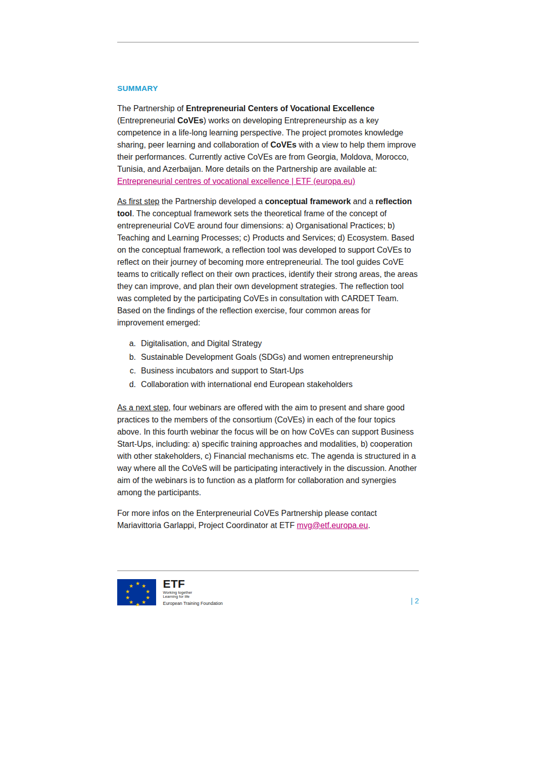Summary
The Partnership of Entrepreneurial Centers of Vocational Excellence (Entrepreneurial CoVEs) works on developing Entrepreneurship as a key competence in a life-long learning perspective. The project promotes knowledge sharing, peer learning and collaboration of CoVEs with a view to help them improve their performances. Currently active CoVEs are from Georgia, Moldova, Morocco, Tunisia, and Azerbaijan. More details on the Partnership are available at: Entrepreneurial centres of vocational excellence | ETF (europa.eu)
As first step the Partnership developed a conceptual framework and a reflection tool. The conceptual framework sets the theoretical frame of the concept of entrepreneurial CoVE around four dimensions: a) Organisational Practices; b) Teaching and Learning Processes; c) Products and Services; d) Ecosystem. Based on the conceptual framework, a reflection tool was developed to support CoVEs to reflect on their journey of becoming more entrepreneurial. The tool guides CoVE teams to critically reflect on their own practices, identify their strong areas, the areas they can improve, and plan their own development strategies. The reflection tool was completed by the participating CoVEs in consultation with CARDET Team. Based on the findings of the reflection exercise, four common areas for improvement emerged:
Digitalisation, and Digital Strategy
Sustainable Development Goals (SDGs) and women entrepreneurship
Business incubators and support to Start-Ups
Collaboration with international end European stakeholders
As a next step, four webinars are offered with the aim to present and share good practices to the members of the consortium (CoVEs) in each of the four topics above. In this fourth webinar the focus will be on how CoVEs can support Business Start-Ups, including: a) specific training approaches and modalities, b) cooperation with other stakeholders, c) Financial mechanisms etc. The agenda is structured in a way where all the CoVeS will be participating interactively in the discussion. Another aim of the webinars is to function as a platform for collaboration and synergies among the participants.
For more infos on the Enterpreneurial CoVEs Partnership please contact Mariavittoria Garlappi, Project Coordinator at ETF mvg@etf.europa.eu.
★ ★ ★ ★ ★ ★ ★ ★ ★ ★
ETF
Working together
Learning for life
European Training Foundation
| 2